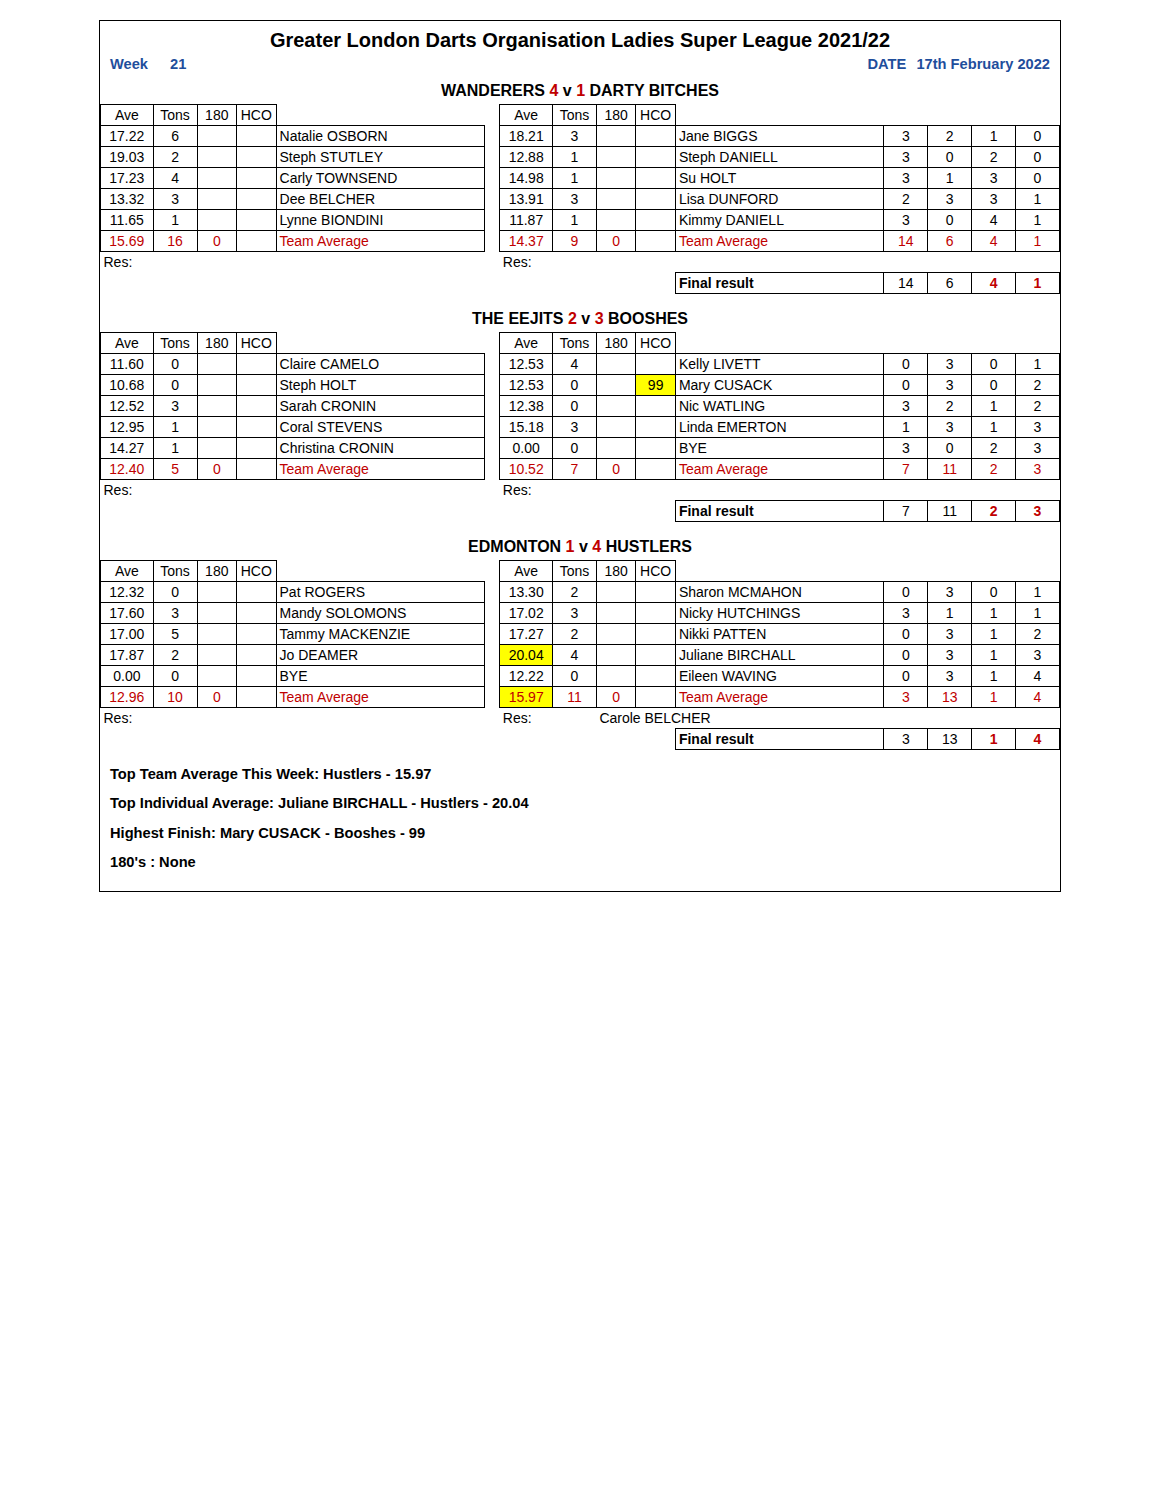Greater London Darts Organisation Ladies Super League 2021/22
Week 21
DATE 17th February 2022
WANDERERS 4 v 1 DARTY BITCHES
| Ave | Tons | 180 | HCO | | | Ave | Tons | 180 | HCO | | | | | |
| 17.22 | 6 | | | Natalie OSBORN | | 18.21 | 3 | | | Jane BIGGS | 3 | 2 | 1 | 0 |
| 19.03 | 2 | | | Steph STUTLEY | | 12.88 | 1 | | | Steph DANIELL | 3 | 0 | 2 | 0 |
| 17.23 | 4 | | | Carly TOWNSEND | | 14.98 | 1 | | | Su HOLT | 3 | 1 | 3 | 0 |
| 13.32 | 3 | | | Dee BELCHER | | 13.91 | 3 | | | Lisa DUNFORD | 2 | 3 | 3 | 1 |
| 11.65 | 1 | | | Lynne BIONDINI | | 11.87 | 1 | | | Kimmy DANIELL | 3 | 0 | 4 | 1 |
| 15.69 | 16 | 0 | | Team Average | | 14.37 | 9 | 0 | | Team Average | 14 | 6 | 4 | 1 |
| Res: | | | Res: | | | | | |
| | | | Final result | 14 | 6 | 4 | 1 |
THE EEJITS 2 v 3 BOOSHES
| Ave | Tons | 180 | HCO | | | Ave | Tons | 180 | HCO | | | | | |
| 11.60 | 0 | | | Claire CAMELO | | 12.53 | 4 | | | Kelly LIVETT | 0 | 3 | 0 | 1 |
| 10.68 | 0 | | | Steph HOLT | | 12.53 | 0 | | 99 | Mary CUSACK | 0 | 3 | 0 | 2 |
| 12.52 | 3 | | | Sarah CRONIN | | 12.38 | 0 | | | Nic WATLING | 3 | 2 | 1 | 2 |
| 12.95 | 1 | | | Coral STEVENS | | 15.18 | 3 | | | Linda EMERTON | 1 | 3 | 1 | 3 |
| 14.27 | 1 | | | Christina CRONIN | | 0.00 | 0 | | | BYE | 3 | 0 | 2 | 3 |
| 12.40 | 5 | 0 | | Team Average | | 10.52 | 7 | 0 | | Team Average | 7 | 11 | 2 | 3 |
| Res: | | | Res: | | | | | |
| | | | Final result | 7 | 11 | 2 | 3 |
EDMONTON 1 v 4 HUSTLERS
| Ave | Tons | 180 | HCO | | | Ave | Tons | 180 | HCO | | | | | |
| 12.32 | 0 | | | Pat ROGERS | | 13.30 | 2 | | | Sharon MCMAHON | 0 | 3 | 0 | 1 |
| 17.60 | 3 | | | Mandy SOLOMONS | | 17.02 | 3 | | | Nicky HUTCHINGS | 3 | 1 | 1 | 1 |
| 17.00 | 5 | | | Tammy MACKENZIE | | 17.27 | 2 | | | Nikki PATTEN | 0 | 3 | 1 | 2 |
| 17.87 | 2 | | | Jo DEAMER | | 20.04 | 4 | | | Juliane BIRCHALL | 0 | 3 | 1 | 3 |
| 0.00 | 0 | | | BYE | | 12.22 | 0 | | | Eileen WAVING | 0 | 3 | 1 | 4 |
| 12.96 | 10 | 0 | | Team Average | | 15.97 | 11 | 0 | | Team Average | 3 | 13 | 1 | 4 |
| Res: | | | Res: | Carole BELCHER | | | | |
| | | | Final result | 3 | 13 | 1 | 4 |
Top Team Average This Week: Hustlers - 15.97
Top Individual Average: Juliane BIRCHALL - Hustlers - 20.04
Highest Finish: Mary CUSACK - Booshes - 99
180's : None